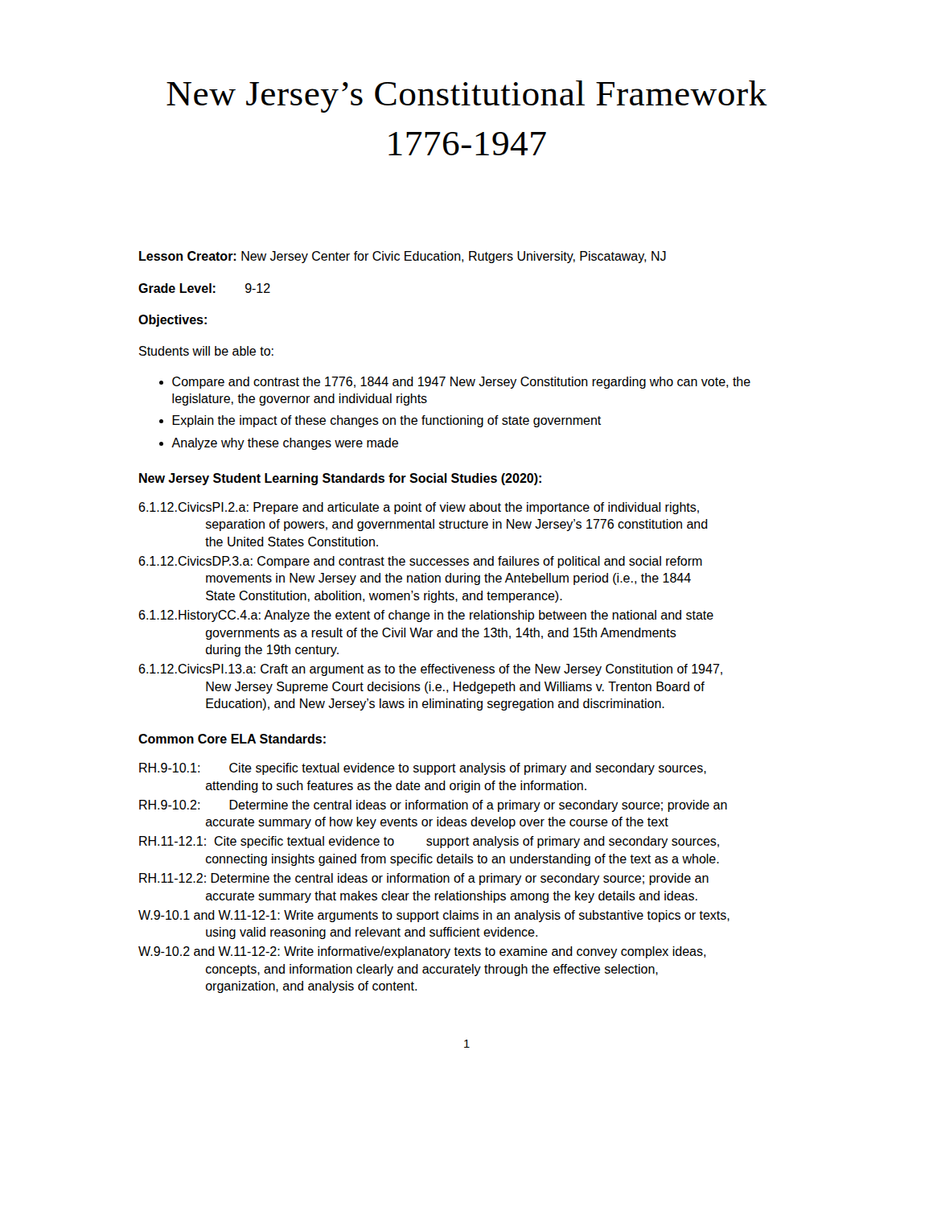New Jersey’s Constitutional Framework 1776-1947
Lesson Creator: New Jersey Center for Civic Education, Rutgers University, Piscataway, NJ
Grade Level: 9-12
Objectives:
Students will be able to:
Compare and contrast the 1776, 1844 and 1947 New Jersey Constitution regarding who can vote, the legislature, the governor and individual rights
Explain the impact of these changes on the functioning of state government
Analyze why these changes were made
New Jersey Student Learning Standards for Social Studies (2020):
6.1.12.CivicsPI.2.a: Prepare and articulate a point of view about the importance of individual rights, separation of powers, and governmental structure in New Jersey’s 1776 constitution and the United States Constitution.
6.1.12.CivicsDP.3.a: Compare and contrast the successes and failures of political and social reform movements in New Jersey and the nation during the Antebellum period (i.e., the 1844 State Constitution, abolition, women’s rights, and temperance).
6.1.12.HistoryCC.4.a: Analyze the extent of change in the relationship between the national and state governments as a result of the Civil War and the 13th, 14th, and 15th Amendments during the 19th century.
6.1.12.CivicsPI.13.a: Craft an argument as to the effectiveness of the New Jersey Constitution of 1947, New Jersey Supreme Court decisions (i.e., Hedgepeth and Williams v. Trenton Board of Education), and New Jersey’s laws in eliminating segregation and discrimination.
Common Core ELA Standards:
RH.9-10.1: Cite specific textual evidence to support analysis of primary and secondary sources, attending to such features as the date and origin of the information.
RH.9-10.2: Determine the central ideas or information of a primary or secondary source; provide an accurate summary of how key events or ideas develop over the course of the text
RH.11-12.1: Cite specific textual evidence to support analysis of primary and secondary sources, connecting insights gained from specific details to an understanding of the text as a whole.
RH.11-12.2: Determine the central ideas or information of a primary or secondary source; provide an accurate summary that makes clear the relationships among the key details and ideas.
W.9-10.1 and W.11-12-1: Write arguments to support claims in an analysis of substantive topics or texts, using valid reasoning and relevant and sufficient evidence.
W.9-10.2 and W.11-12-2: Write informative/explanatory texts to examine and convey complex ideas, concepts, and information clearly and accurately through the effective selection, organization, and analysis of content.
1